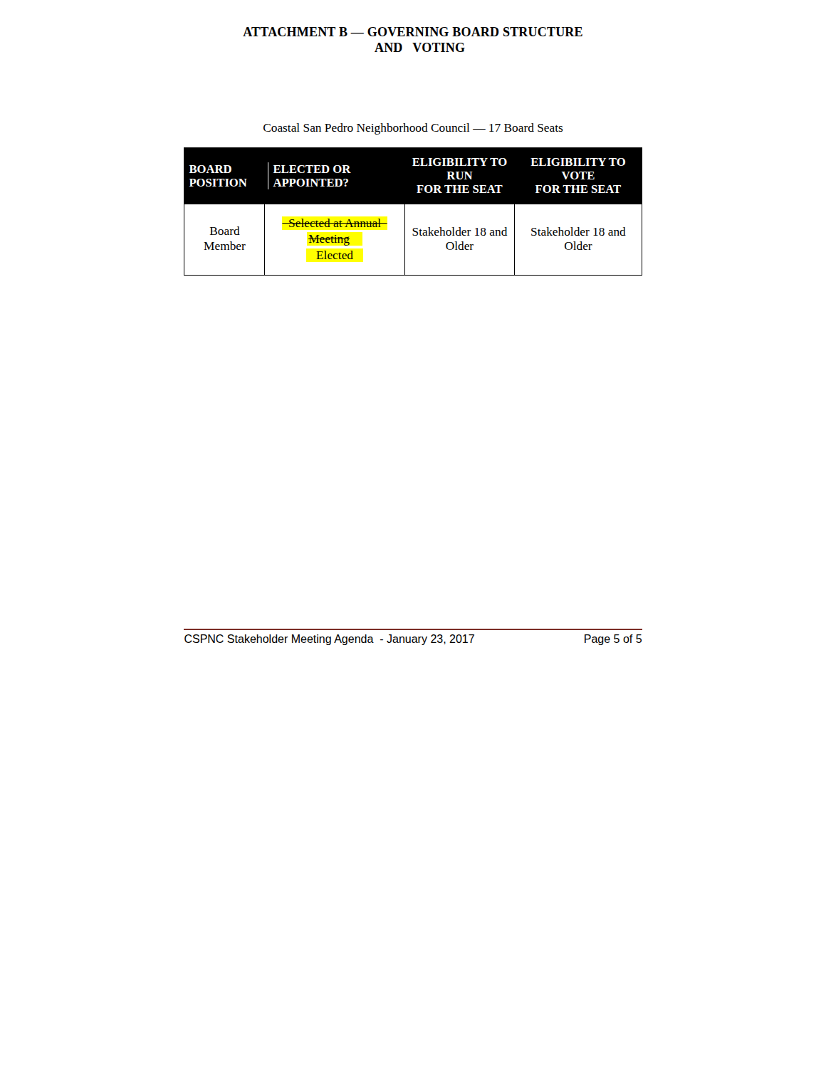ATTACHMENT B — GOVERNING BOARD STRUCTURE AND VOTING
Coastal San Pedro Neighborhood Council — 17 Board Seats
| BOARD POSITION | ELECTED OR APPOINTED? | ELIGIBILITY TO RUN FOR THE SEAT | ELIGIBILITY TO VOTE FOR THE SEAT |
| --- | --- | --- | --- |
| Board Member | Selected at Annual Meeting Elected | Stakeholder 18 and Older | Stakeholder 18 and Older |
CSPNC Stakeholder Meeting Agenda - January 23, 2017 Page 5 of 5